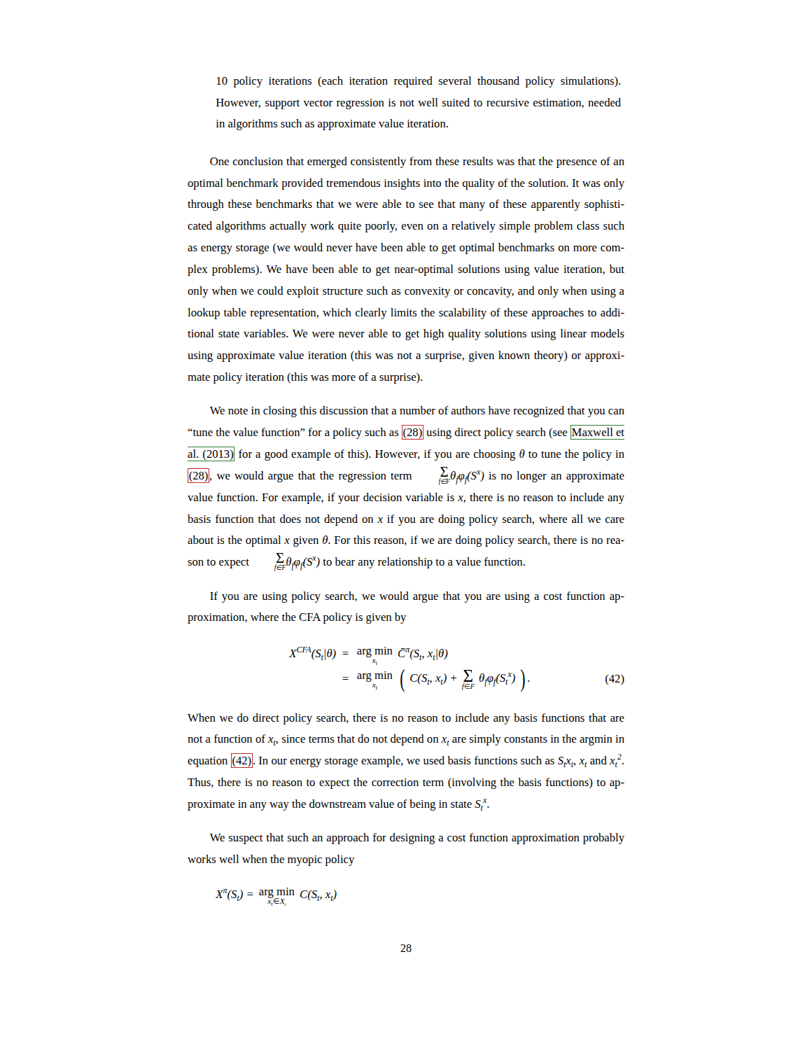10 policy iterations (each iteration required several thousand policy simulations). However, support vector regression is not well suited to recursive estimation, needed in algorithms such as approximate value iteration.
One conclusion that emerged consistently from these results was that the presence of an optimal benchmark provided tremendous insights into the quality of the solution. It was only through these benchmarks that we were able to see that many of these apparently sophisticated algorithms actually work quite poorly, even on a relatively simple problem class such as energy storage (we would never have been able to get optimal benchmarks on more complex problems). We have been able to get near-optimal solutions using value iteration, but only when we could exploit structure such as convexity or concavity, and only when using a lookup table representation, which clearly limits the scalability of these approaches to additional state variables. We were never able to get high quality solutions using linear models using approximate value iteration (this was not a surprise, given known theory) or approximate policy iteration (this was more of a surprise).
We note in closing this discussion that a number of authors have recognized that you can “tune the value function” for a policy such as (28) using direct policy search (see Maxwell et al. (2013) for a good example of this). However, if you are choosing θ to tune the policy in (28), we would argue that the regression term Σf∈Fθfφf(Sx) is no longer an approximate value function. For example, if your decision variable is x, there is no reason to include any basis function that does not depend on x if you are doing policy search, where all we care about is the optimal x given θ. For this reason, if we are doing policy search, there is no reason to expect Σf∈Fθfφf(Sx) to bear any relationship to a value function.
If you are using policy search, we would argue that you are using a cost function approximation, where the CFA policy is given by
| X CFA (S t /θ) | = | arg min x t C̄ π (S t , x t /θ) | |
| | = | arg min x t ( C(S t , x t ) + Σ f ∈ F θ f φ f (S t x ) ) . | (42) |
When we do direct policy search, there is no reason to include any basis functions that are not a function of xt, since terms that do not depend on xt are simply constants in the argmin in equation (42). In our energy storage example, we used basis functions such as Stxt, xt and xt2. Thus, there is no reason to expect the correction term (involving the basis functions) to approximate in any way the downstream value of being in state Stx.
We suspect that such an approach for designing a cost function approximation probably works well when the myopic policy
Xπ(St) = arg min xt∈Xt C(St, xt)
28